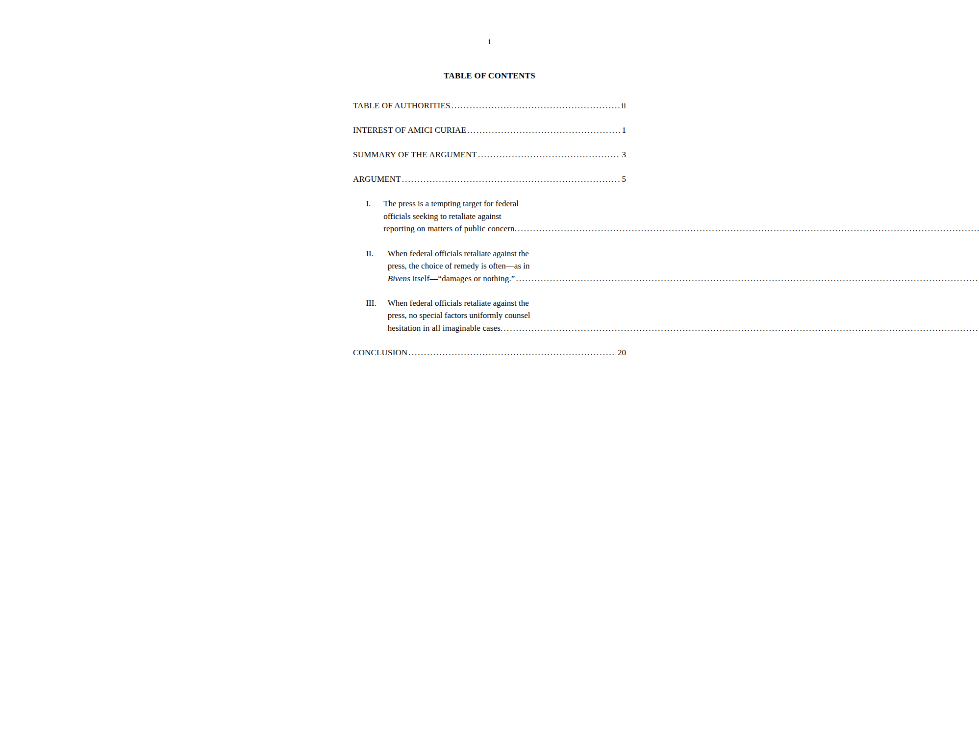i
TABLE OF CONTENTS
TABLE OF AUTHORITIES ii
INTEREST OF AMICI CURIAE 1
SUMMARY OF THE ARGUMENT 3
ARGUMENT 5
I.
The press is a tempting target for federal
officials seeking to retaliate against
reporting on matters of public concern. 5
II.
When federal officials retaliate against the
press, the choice of remedy is often—as in
Bivens itself—“damages or nothing.” 10
III.
When federal officials retaliate against the
press, no special factors uniformly counsel
hesitation in all imaginable cases. 13
CONCLUSION 20